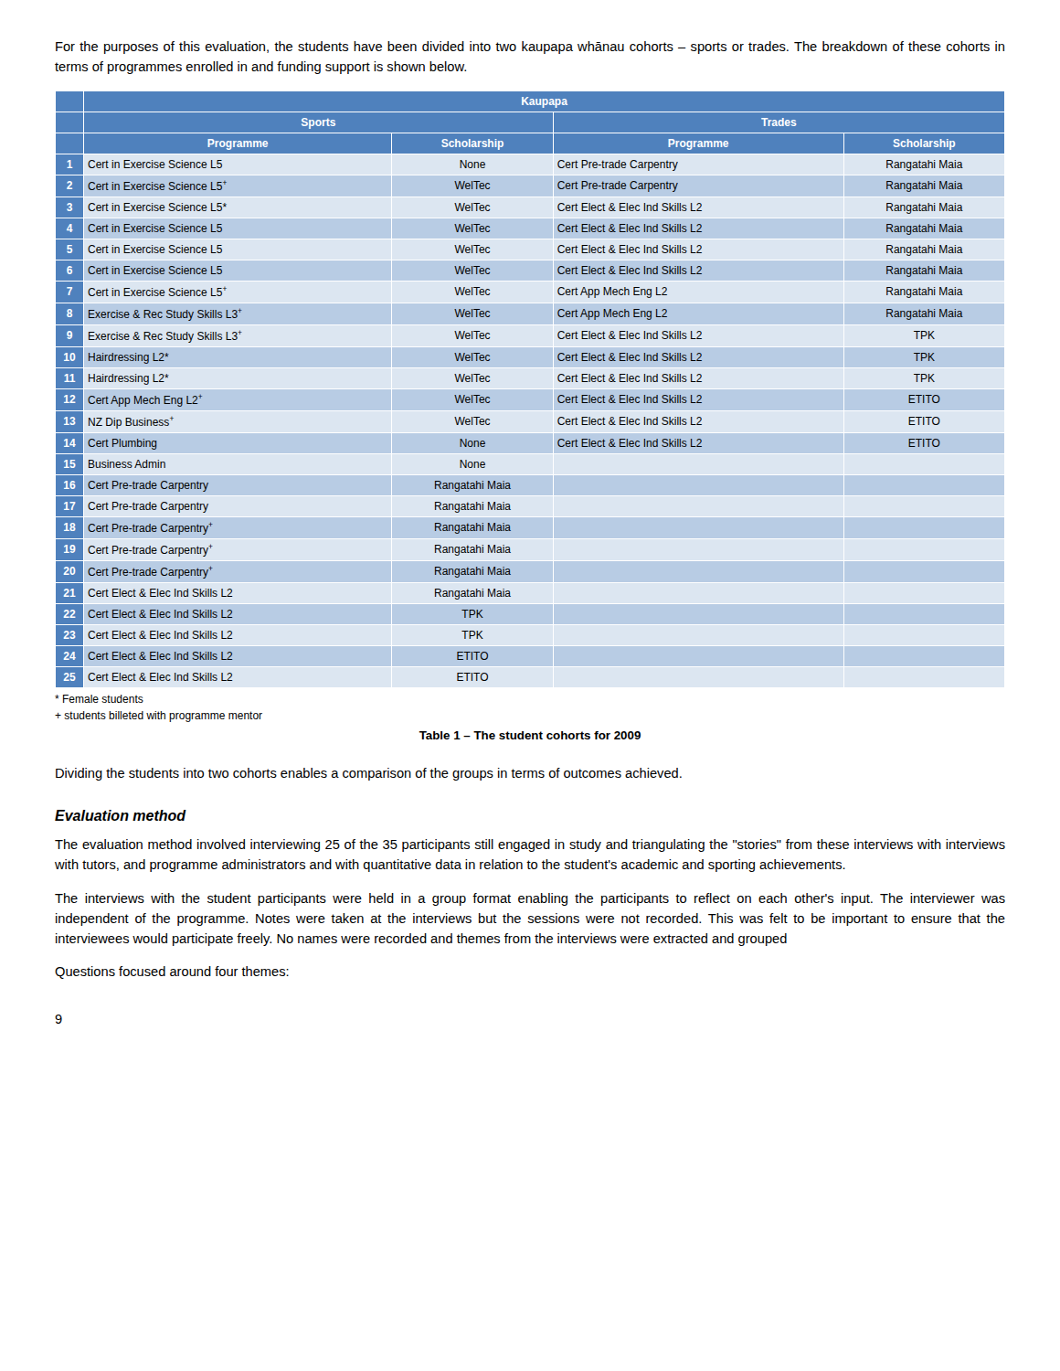For the purposes of this evaluation, the students have been divided into two kaupapa whānau cohorts – sports or trades. The breakdown of these cohorts in terms of programmes enrolled in and funding support is shown below.
| | Kaupapa |
| | Sports | Trades |
| | Programme | Scholarship | Programme | Scholarship |
| 1 | Cert in Exercise Science L5 | None | Cert Pre-trade Carpentry | Rangatahi Maia |
| 2 | Cert in Exercise Science L5 + | WelTec | Cert Pre-trade Carpentry | Rangatahi Maia |
| 3 | Cert in Exercise Science L5* | WelTec | Cert Elect & Elec Ind Skills L2 | Rangatahi Maia |
| 4 | Cert in Exercise Science L5 | WelTec | Cert Elect & Elec Ind Skills L2 | Rangatahi Maia |
| 5 | Cert in Exercise Science L5 | WelTec | Cert Elect & Elec Ind Skills L2 | Rangatahi Maia |
| 6 | Cert in Exercise Science L5 | WelTec | Cert Elect & Elec Ind Skills L2 | Rangatahi Maia |
| 7 | Cert in Exercise Science L5 + | WelTec | Cert App Mech Eng L2 | Rangatahi Maia |
| 8 | Exercise & Rec Study Skills L3 + | WelTec | Cert App Mech Eng L2 | Rangatahi Maia |
| 9 | Exercise & Rec Study Skills L3 + | WelTec | Cert Elect & Elec Ind Skills L2 | TPK |
| 10 | Hairdressing L2* | WelTec | Cert Elect & Elec Ind Skills L2 | TPK |
| 11 | Hairdressing L2* | WelTec | Cert Elect & Elec Ind Skills L2 | TPK |
| 12 | Cert App Mech Eng L2 + | WelTec | Cert Elect & Elec Ind Skills L2 | ETITO |
| 13 | NZ Dip Business + | WelTec | Cert Elect & Elec Ind Skills L2 | ETITO |
| 14 | Cert Plumbing | None | Cert Elect & Elec Ind Skills L2 | ETITO |
| 15 | Business Admin | None | | |
| 16 | Cert Pre-trade Carpentry | Rangatahi Maia | | |
| 17 | Cert Pre-trade Carpentry | Rangatahi Maia | | |
| 18 | Cert Pre-trade Carpentry + | Rangatahi Maia | | |
| 19 | Cert Pre-trade Carpentry + | Rangatahi Maia | | |
| 20 | Cert Pre-trade Carpentry + | Rangatahi Maia | | |
| 21 | Cert Elect & Elec Ind Skills L2 | Rangatahi Maia | | |
| 22 | Cert Elect & Elec Ind Skills L2 | TPK | | |
| 23 | Cert Elect & Elec Ind Skills L2 | TPK | | |
| 24 | Cert Elect & Elec Ind Skills L2 | ETITO | | |
| 25 | Cert Elect & Elec Ind Skills L2 | ETITO | | |
* Female students
+ students billeted with programme mentor
Table 1 – The student cohorts for 2009
Dividing the students into two cohorts enables a comparison of the groups in terms of outcomes achieved.
Evaluation method
The evaluation method involved interviewing 25 of the 35 participants still engaged in study and triangulating the "stories" from these interviews with interviews with tutors, and programme administrators and with quantitative data in relation to the student's academic and sporting achievements.
The interviews with the student participants were held in a group format enabling the participants to reflect on each other's input. The interviewer was independent of the programme. Notes were taken at the interviews but the sessions were not recorded. This was felt to be important to ensure that the interviewees would participate freely. No names were recorded and themes from the interviews were extracted and grouped
Questions focused around four themes:
9